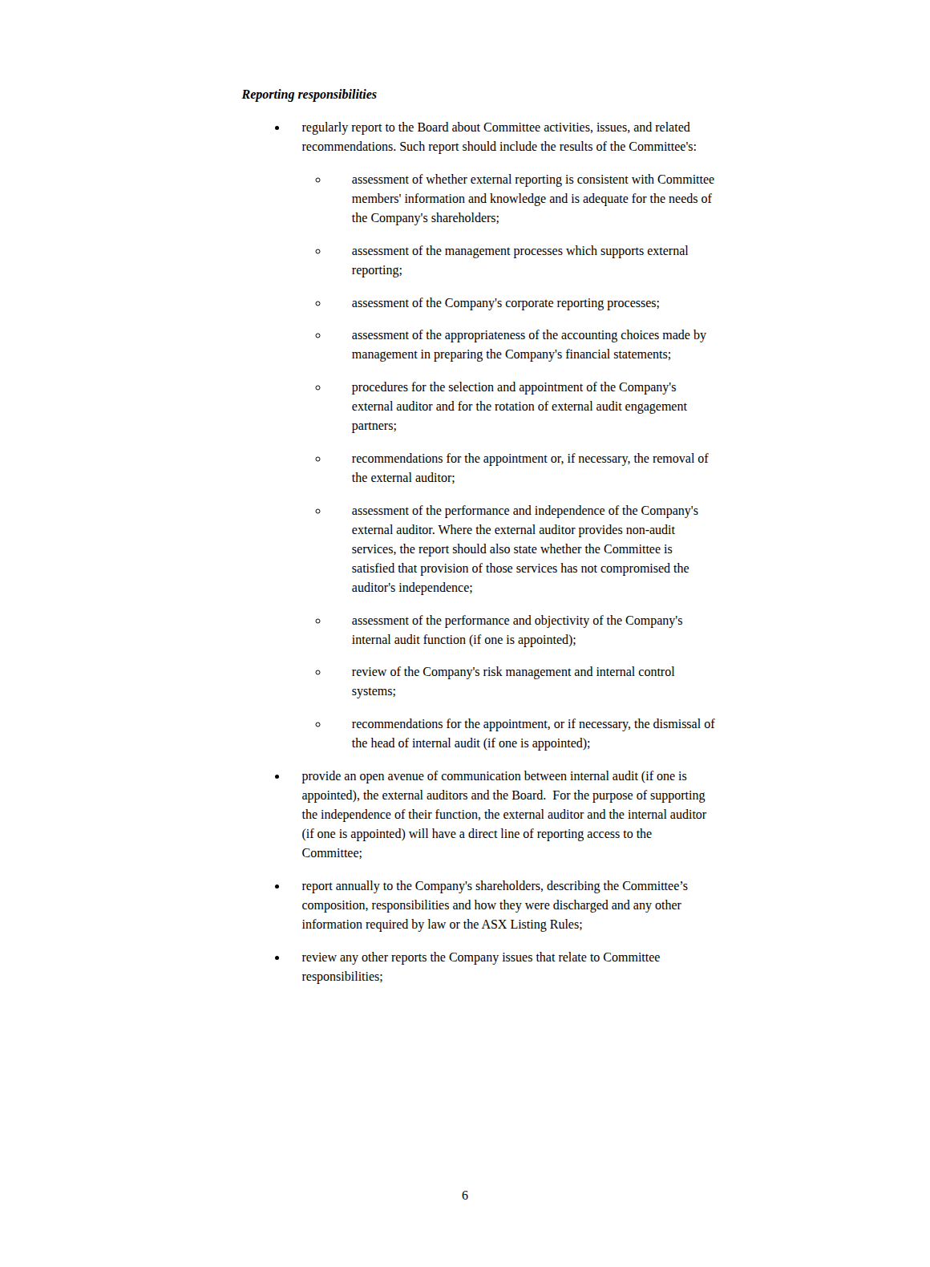Reporting responsibilities
regularly report to the Board about Committee activities, issues, and related recommendations. Such report should include the results of the Committee's:
assessment of whether external reporting is consistent with Committee members' information and knowledge and is adequate for the needs of the Company's shareholders;
assessment of the management processes which supports external reporting;
assessment of the Company's corporate reporting processes;
assessment of the appropriateness of the accounting choices made by management in preparing the Company's financial statements;
procedures for the selection and appointment of the Company's external auditor and for the rotation of external audit engagement partners;
recommendations for the appointment or, if necessary, the removal of the external auditor;
assessment of the performance and independence of the Company's external auditor. Where the external auditor provides non-audit services, the report should also state whether the Committee is satisfied that provision of those services has not compromised the auditor's independence;
assessment of the performance and objectivity of the Company's internal audit function (if one is appointed);
review of the Company's risk management and internal control systems;
recommendations for the appointment, or if necessary, the dismissal of the head of internal audit (if one is appointed);
provide an open avenue of communication between internal audit (if one is appointed), the external auditors and the Board. For the purpose of supporting the independence of their function, the external auditor and the internal auditor (if one is appointed) will have a direct line of reporting access to the Committee;
report annually to the Company's shareholders, describing the Committee’s composition, responsibilities and how they were discharged and any other information required by law or the ASX Listing Rules;
review any other reports the Company issues that relate to Committee responsibilities;
6